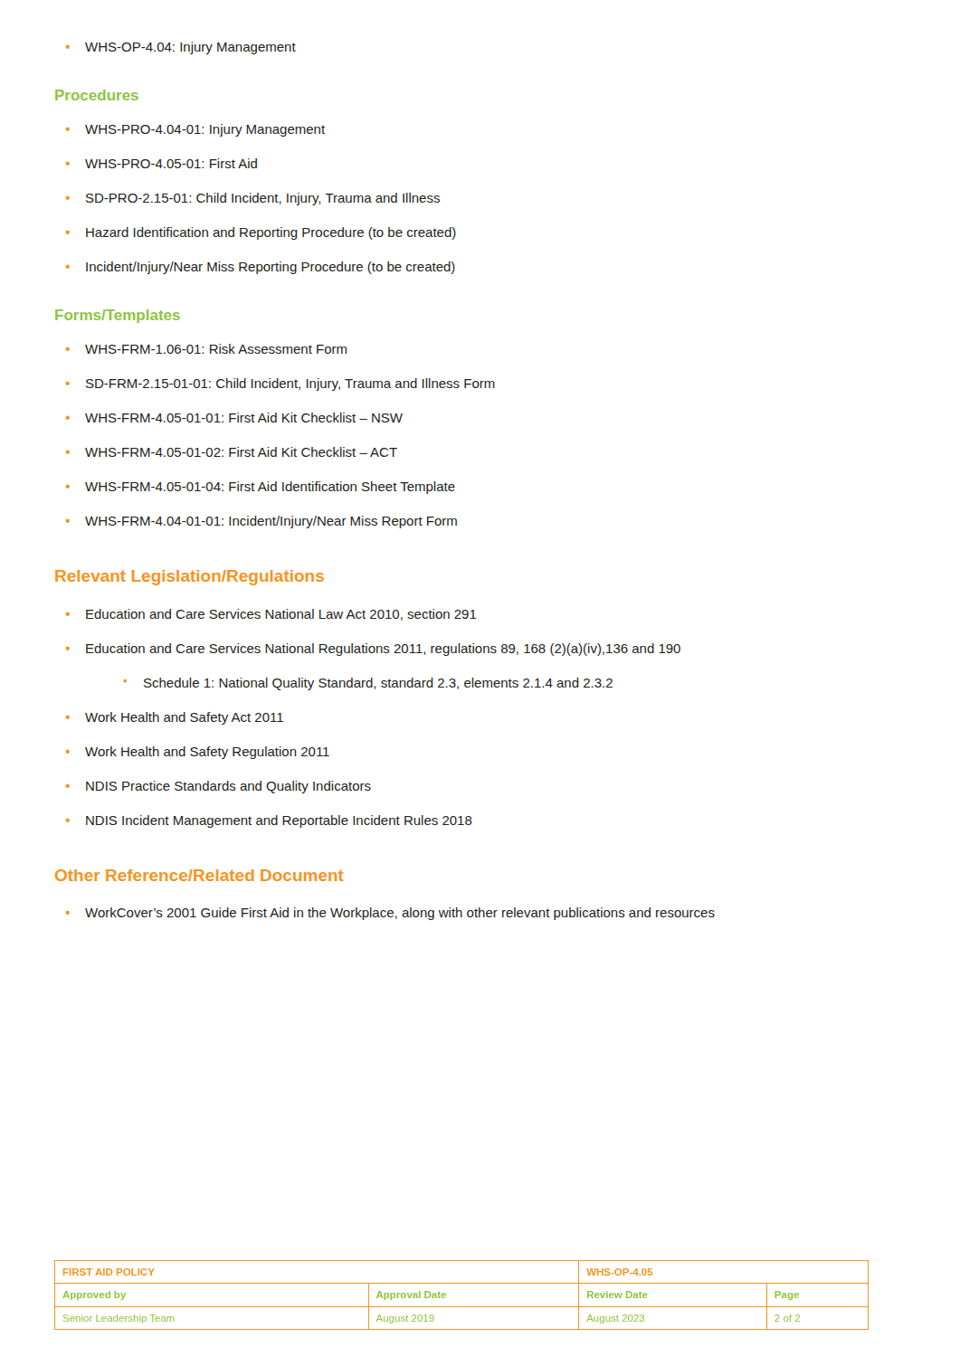WHS-OP-4.04: Injury Management
Procedures
WHS-PRO-4.04-01: Injury Management
WHS-PRO-4.05-01: First Aid
SD-PRO-2.15-01: Child Incident, Injury, Trauma and Illness
Hazard Identification and Reporting Procedure (to be created)
Incident/Injury/Near Miss Reporting Procedure (to be created)
Forms/Templates
WHS-FRM-1.06-01: Risk Assessment Form
SD-FRM-2.15-01-01: Child Incident, Injury, Trauma and Illness Form
WHS-FRM-4.05-01-01: First Aid Kit Checklist – NSW
WHS-FRM-4.05-01-02: First Aid Kit Checklist – ACT
WHS-FRM-4.05-01-04: First Aid Identification Sheet Template
WHS-FRM-4.04-01-01: Incident/Injury/Near Miss Report Form
Relevant Legislation/Regulations
Education and Care Services National Law Act 2010, section 291
Education and Care Services National Regulations 2011, regulations 89, 168 (2)(a)(iv),136 and 190
Schedule 1: National Quality Standard, standard 2.3, elements 2.1.4 and 2.3.2
Work Health and Safety Act 2011
Work Health and Safety Regulation 2011
NDIS Practice Standards and Quality Indicators
NDIS Incident Management and Reportable Incident Rules 2018
Other Reference/Related Document
WorkCover’s 2001 Guide First Aid in the Workplace, along with other relevant publications and resources
| FIRST AID POLICY | WHS-OP-4.05 |
| Approved by | Approval Date | Review Date | Page |
| Senior Leadership Team | August 2019 | August 2023 | 2 of 2 |